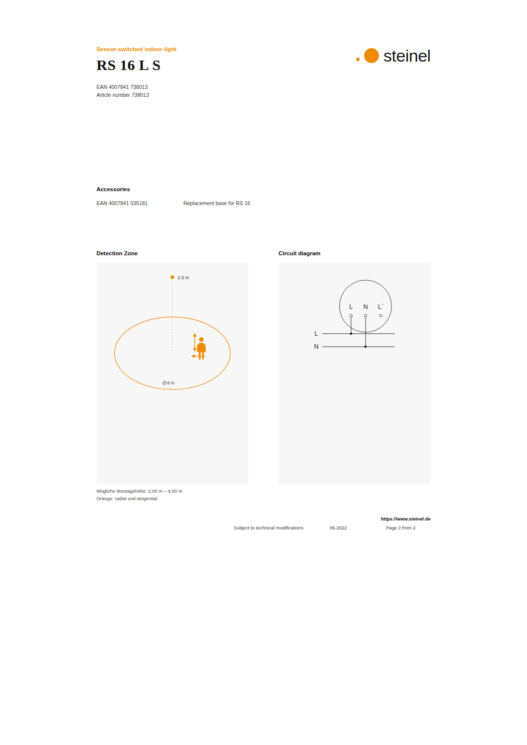Sensor-switched indoor light
RS 16 L S
EAN 4007841 738013
Article number 738013
steinel
Accessories
| EAN 4007841 035181 | Replacement base for RS 16 |
Detection Zone
2,5 m 8 m
Mögliche Montagehöhe: 2,00 m – 4,00 m
Orange: radial und tangential
Circuit diagram
L N L` L N
https://www.steinel.de
Subject to technical modifications 06.2022 Page 2 from 2